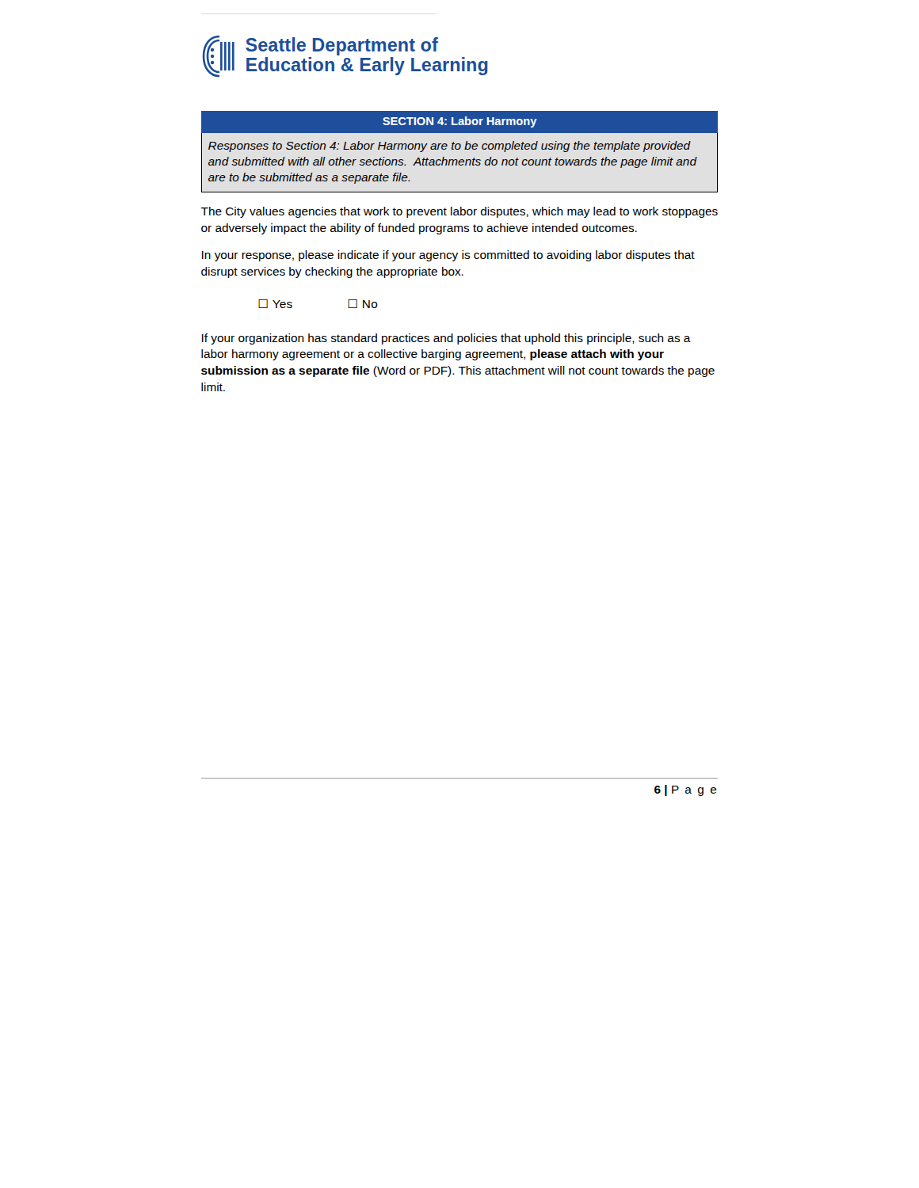Seattle Department of
Education & Early Learning
SECTION 4: Labor Harmony
Responses to Section 4: Labor Harmony are to be completed using the template provided and submitted with all other sections. Attachments do not count towards the page limit and are to be submitted as a separate file.
The City values agencies that work to prevent labor disputes, which may lead to work stoppages or adversely impact the ability of funded programs to achieve intended outcomes.
In your response, please indicate if your agency is committed to avoiding labor disputes that disrupt services by checking the appropriate box.
☐ Yes ☐ No
If your organization has standard practices and policies that uphold this principle, such as a labor harmony agreement or a collective barging agreement, please attach with your submission as a separate file (Word or PDF). This attachment will not count towards the page limit.
6 | P a g e